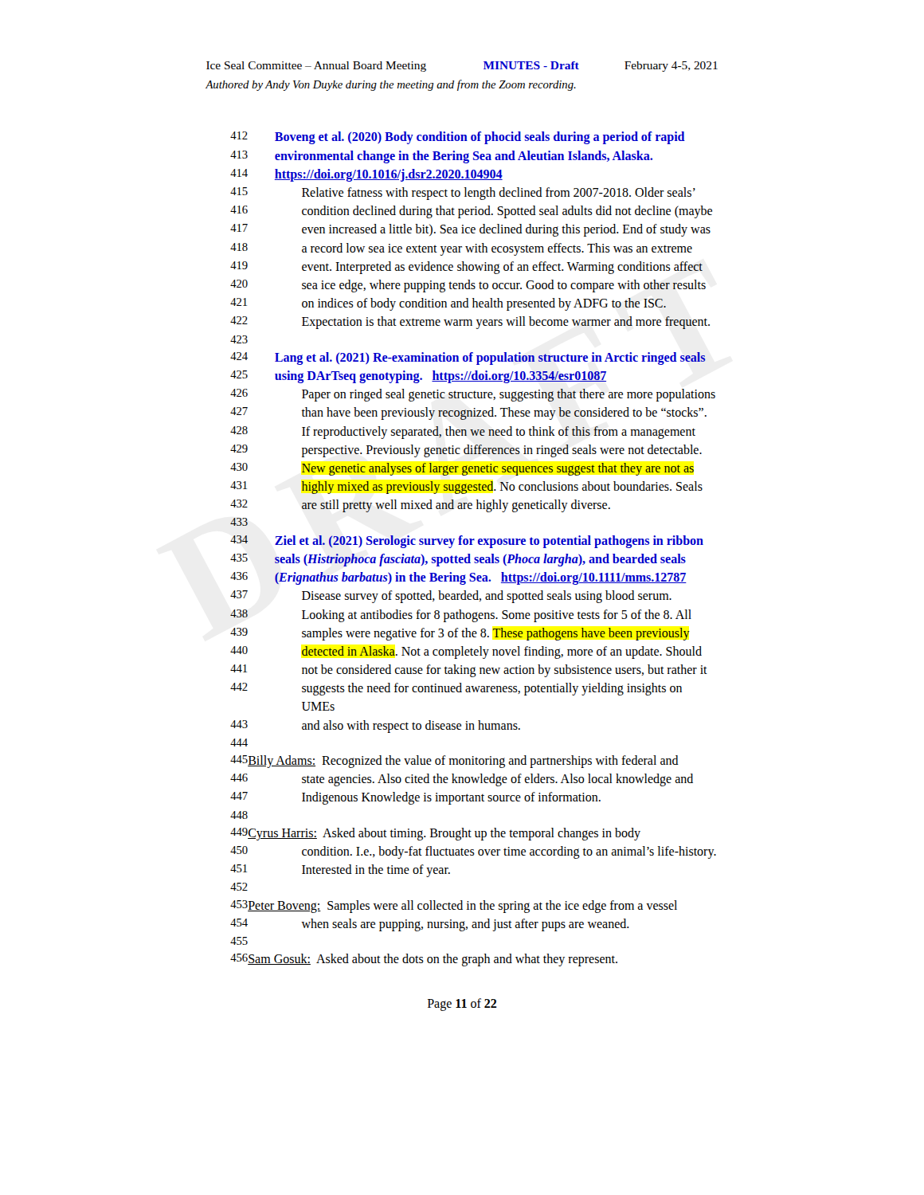DRAFT
Ice Seal Committee – Annual Board Meeting
MINUTES - Draft
February 4-5, 2021
Authored by Andy Von Duyke during the meeting and from the Zoom recording.
| 412 | Boveng et al. (2020) Body condition of phocid seals during a period of rapid |
| 413 | environmental change in the Bering Sea and Aleutian Islands, Alaska. |
| 414 | https://doi.org/10.1016/j.dsr2.2020.104904 |
| 415 | Relative fatness with respect to length declined from 2007-2018. Older seals’ |
| 416 | condition declined during that period. Spotted seal adults did not decline (maybe |
| 417 | even increased a little bit). Sea ice declined during this period. End of study was |
| 418 | a record low sea ice extent year with ecosystem effects. This was an extreme |
| 419 | event. Interpreted as evidence showing of an effect. Warming conditions affect |
| 420 | sea ice edge, where pupping tends to occur. Good to compare with other results |
| 421 | on indices of body condition and health presented by ADFG to the ISC. |
| 422 | Expectation is that extreme warm years will become warmer and more frequent. |
| 423 | |
| 424 | Lang et al. (2021) Re-examination of population structure in Arctic ringed seals |
| 425 | using DArTseq genotyping. https://doi.org/10.3354/esr01087 |
| 426 | Paper on ringed seal genetic structure, suggesting that there are more populations |
| 427 | than have been previously recognized. These may be considered to be “stocks”. |
| 428 | If reproductively separated, then we need to think of this from a management |
| 429 | perspective. Previously genetic differences in ringed seals were not detectable. |
| 430 | New genetic analyses of larger genetic sequences suggest that they are not as |
| 431 | highly mixed as previously suggested . No conclusions about boundaries. Seals |
| 432 | are still pretty well mixed and are highly genetically diverse. |
| 433 | |
| 434 | Ziel et al. (2021) Serologic survey for exposure to potential pathogens in ribbon |
| 435 | seals ( Histriophoca fasciata ), spotted seals ( Phoca largha ), and bearded seals |
| 436 | ( Erignathus barbatus ) in the Bering Sea. https://doi.org/10.1111/mms.12787 |
| 437 | Disease survey of spotted, bearded, and spotted seals using blood serum. |
| 438 | Looking at antibodies for 8 pathogens. Some positive tests for 5 of the 8. All |
| 439 | samples were negative for 3 of the 8. These pathogens have been previously |
| 440 | detected in Alaska . Not a completely novel finding, more of an update. Should |
| 441 | not be considered cause for taking new action by subsistence users, but rather it |
| 442 | suggests the need for continued awareness, potentially yielding insights on UMEs |
| 443 | and also with respect to disease in humans. |
| 444 | |
| 445 | Billy Adams: Recognized the value of monitoring and partnerships with federal and |
| 446 | state agencies. Also cited the knowledge of elders. Also local knowledge and |
| 447 | Indigenous Knowledge is important source of information. |
| 448 | |
| 449 | Cyrus Harris: Asked about timing. Brought up the temporal changes in body |
| 450 | condition. I.e., body-fat fluctuates over time according to an animal’s life-history. |
| 451 | Interested in the time of year. |
| 452 | |
| 453 | Peter Boveng: Samples were all collected in the spring at the ice edge from a vessel |
| 454 | when seals are pupping, nursing, and just after pups are weaned. |
| 455 | |
| 456 | Sam Gosuk: Asked about the dots on the graph and what they represent. |
Page 11 of 22